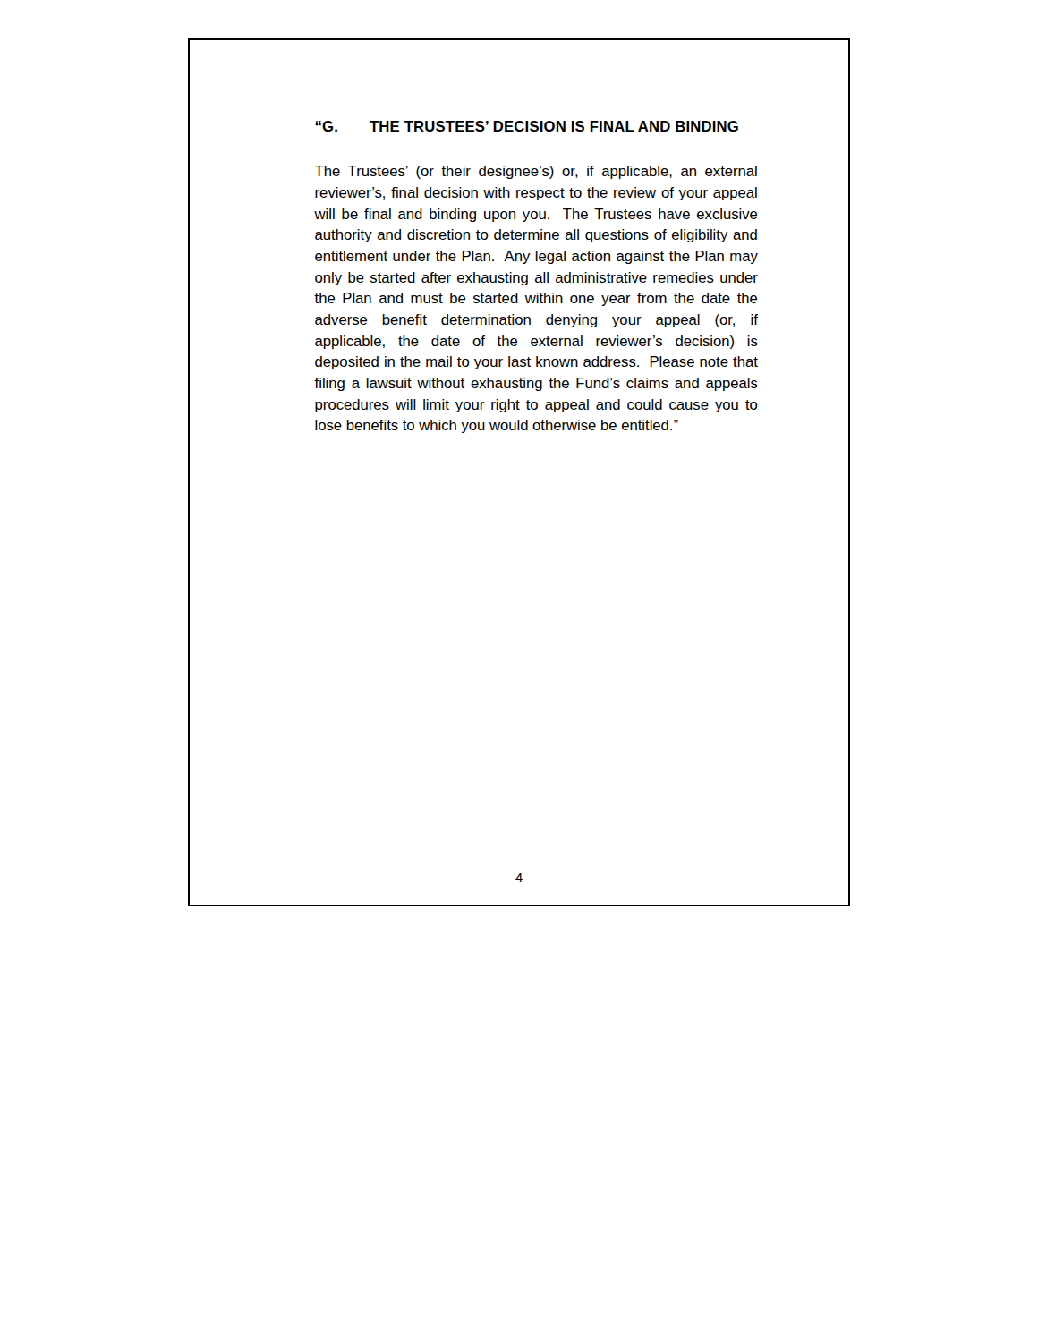“G. THE TRUSTEES’ DECISION IS FINAL AND BINDING
The Trustees’ (or their designee’s) or, if applicable, an external reviewer’s, final decision with respect to the review of your appeal will be final and binding upon you. The Trustees have exclusive authority and discretion to determine all questions of eligibility and entitlement under the Plan. Any legal action against the Plan may only be started after exhausting all administrative remedies under the Plan and must be started within one year from the date the adverse benefit determination denying your appeal (or, if applicable, the date of the external reviewer’s decision) is deposited in the mail to your last known address. Please note that filing a lawsuit without exhausting the Fund’s claims and appeals procedures will limit your right to appeal and could cause you to lose benefits to which you would otherwise be entitled.”
4